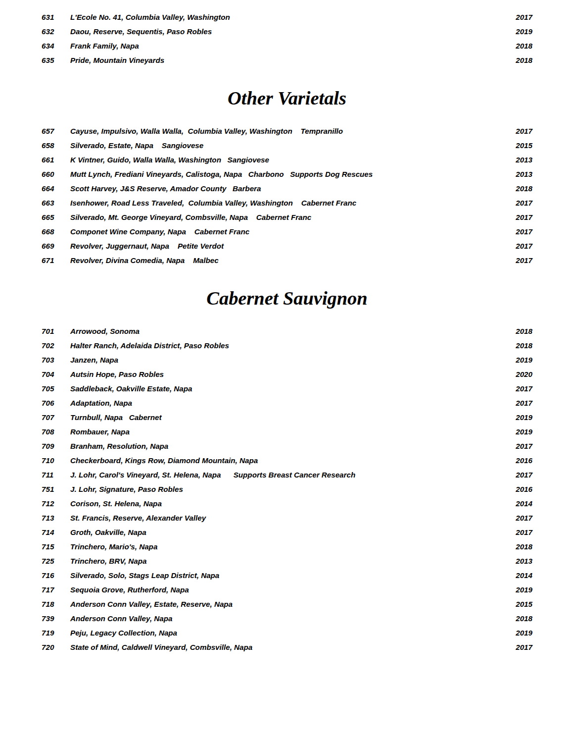| 631 | L'Ecole No. 41, Columbia Valley, Washington | 2017 |
| 632 | Daou, Reserve, Sequentis, Paso Robles | 2019 |
| 634 | Frank Family, Napa | 2018 |
| 635 | Pride, Mountain Vineyards | 2018 |
Other Varietals
| 657 | Cayuse, Impulsivo, Walla Walla, Columbia Valley, Washington Tempranillo | 2017 |
| 658 | Silverado, Estate, Napa Sangiovese | 2015 |
| 661 | K Vintner, Guido, Walla Walla, Washington Sangiovese | 2013 |
| 660 | Mutt Lynch, Frediani Vineyards, Calistoga, Napa Charbono Supports Dog Rescues | 2013 |
| 664 | Scott Harvey, J&S Reserve, Amador County Barbera | 2018 |
| 663 | Isenhower, Road Less Traveled, Columbia Valley, Washington Cabernet Franc | 2017 |
| 665 | Silverado, Mt. George Vineyard, Combsville, Napa Cabernet Franc | 2017 |
| 668 | Componet Wine Company, Napa Cabernet Franc | 2017 |
| 669 | Revolver, Juggernaut, Napa Petite Verdot | 2017 |
| 671 | Revolver, Divina Comedia, Napa Malbec | 2017 |
Cabernet Sauvignon
| 701 | Arrowood, Sonoma | 2018 |
| 702 | Halter Ranch, Adelaida District, Paso Robles | 2018 |
| 703 | Janzen, Napa | 2019 |
| 704 | Autsin Hope, Paso Robles | 2020 |
| 705 | Saddleback, Oakville Estate, Napa | 2017 |
| 706 | Adaptation, Napa | 2017 |
| 707 | Turnbull, Napa Cabernet | 2019 |
| 708 | Rombauer, Napa | 2019 |
| 709 | Branham, Resolution, Napa | 2017 |
| 710 | Checkerboard, Kings Row, Diamond Mountain, Napa | 2016 |
| 711 | J. Lohr, Carol's Vineyard, St. Helena, Napa Supports Breast Cancer Research | 2017 |
| 751 | J. Lohr, Signature, Paso Robles | 2016 |
| 712 | Corison, St. Helena, Napa | 2014 |
| 713 | St. Francis, Reserve, Alexander Valley | 2017 |
| 714 | Groth, Oakville, Napa | 2017 |
| 715 | Trinchero, Mario's, Napa | 2018 |
| 725 | Trinchero, BRV, Napa | 2013 |
| 716 | Silverado, Solo, Stags Leap District, Napa | 2014 |
| 717 | Sequoia Grove, Rutherford, Napa | 2019 |
| 718 | Anderson Conn Valley, Estate, Reserve, Napa | 2015 |
| 739 | Anderson Conn Valley, Napa | 2018 |
| 719 | Peju, Legacy Collection, Napa | 2019 |
| 720 | State of Mind, Caldwell Vineyard, Combsville, Napa | 2017 |